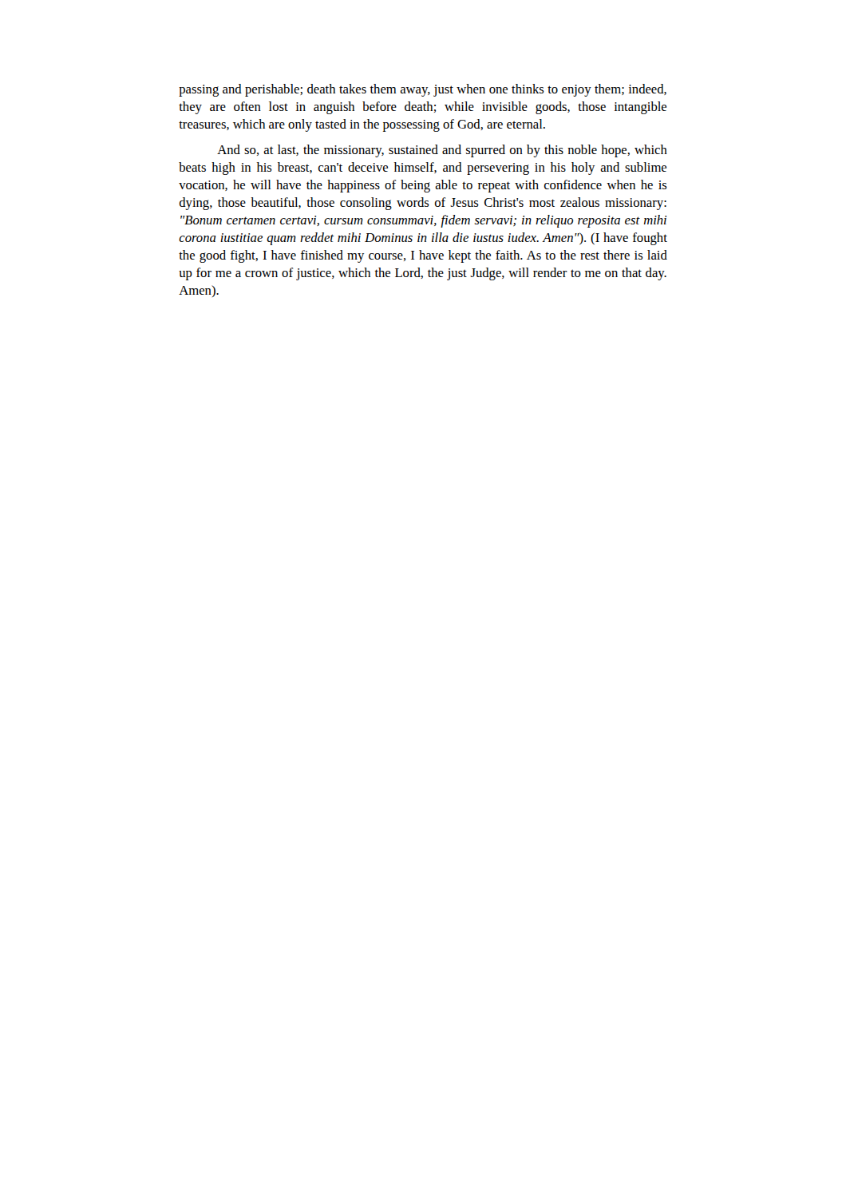passing and perishable; death takes them away, just when one thinks to enjoy them; indeed, they are often lost in anguish before death; while invisible goods, those intangible treasures, which are only tasted in the possessing of God, are eternal.
And so, at last, the missionary, sustained and spurred on by this noble hope, which beats high in his breast, can't deceive himself, and persevering in his holy and sublime vocation, he will have the happiness of being able to repeat with confidence when he is dying, those beautiful, those consoling words of Jesus Christ's most zealous missionary: "Bonum certamen certavi, cursum consummavi, fidem servavi; in reliquo reposita est mihi corona iustitiae quam reddet mihi Dominus in illa die iustus iudex. Amen"). (I have fought the good fight, I have finished my course, I have kept the faith. As to the rest there is laid up for me a crown of justice, which the Lord, the just Judge, will render to me on that day. Amen).